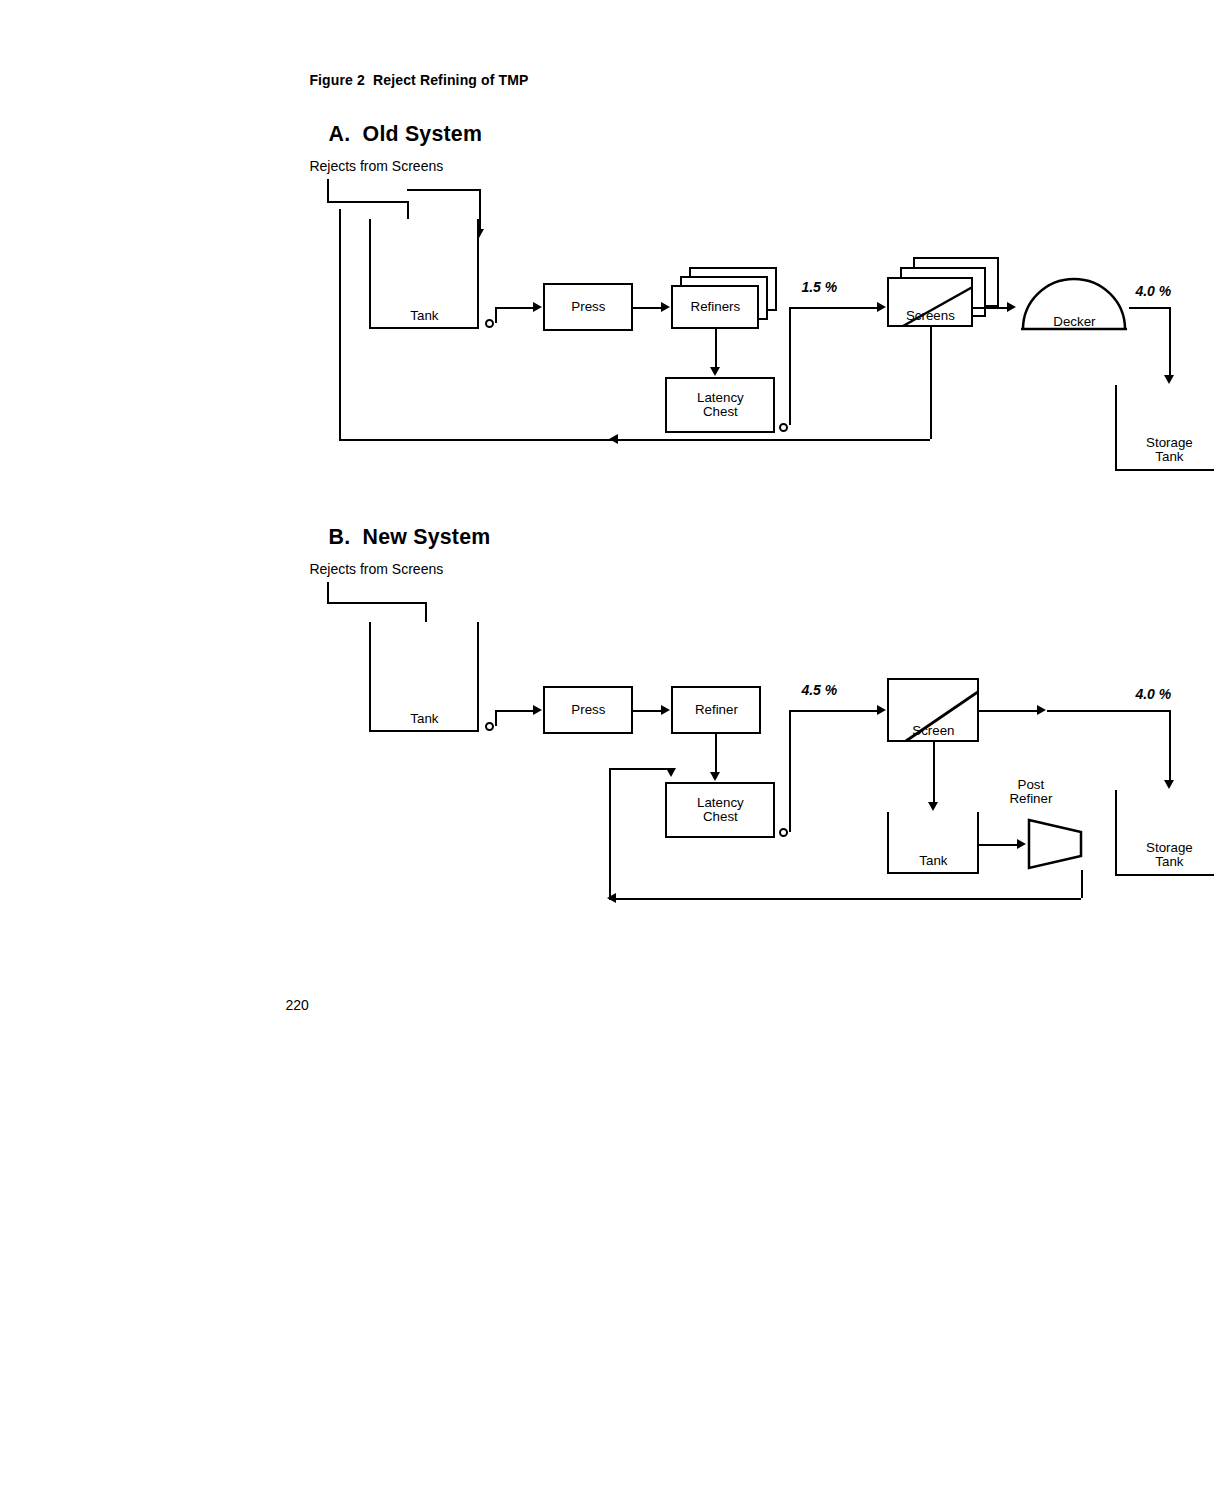Figure 2 Reject Refining of TMP
A. Old System
Rejects from Screens
Tank
Press
Refiners
Latency
Chest
1.5 %
Screens
Decker
4.0 %
Storage
Tank
B. New System
Rejects from Screens
Tank
Press
Refiner
Latency
Chest
4.5 %
Screen
4.0 %
Storage
Tank
Tank
Post
Refiner
220